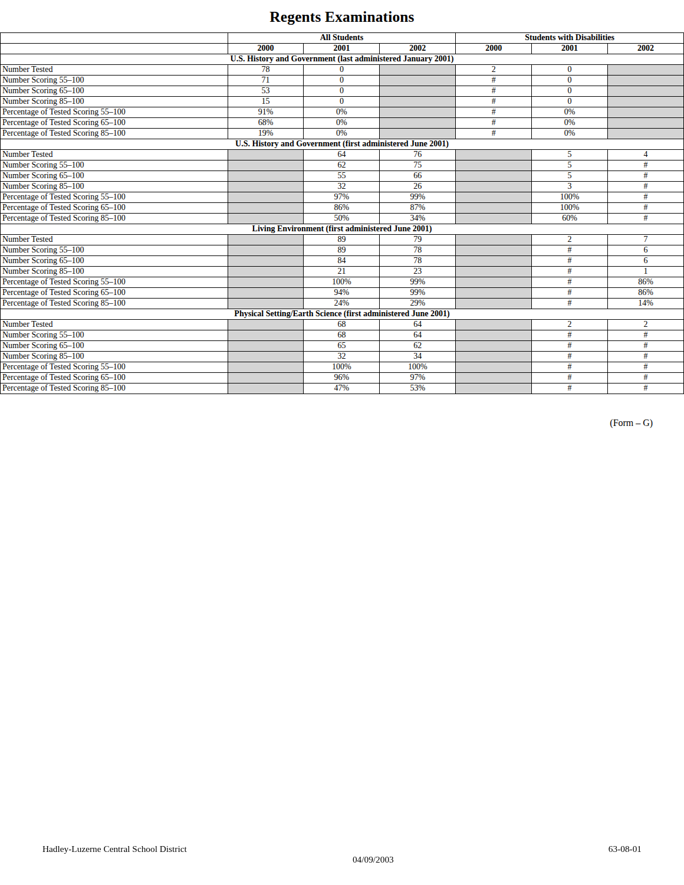Regents Examinations
| | All Students | Students with Disabilities |
| | 2000 | 2001 | 2002 | 2000 | 2001 | 2002 |
| U.S. History and Government (last administered January 2001) |
| Number Tested | 78 | 0 | | 2 | 0 | |
| Number Scoring 55–100 | 71 | 0 | | # | 0 | |
| Number Scoring 65–100 | 53 | 0 | | # | 0 | |
| Number Scoring 85–100 | 15 | 0 | | # | 0 | |
| Percentage of Tested Scoring 55–100 | 91% | 0% | | # | 0% | |
| Percentage of Tested Scoring 65–100 | 68% | 0% | | # | 0% | |
| Percentage of Tested Scoring 85–100 | 19% | 0% | | # | 0% | |
| U.S. History and Government (first administered June 2001) |
| Number Tested | | 64 | 76 | | 5 | 4 |
| Number Scoring 55–100 | | 62 | 75 | | 5 | # |
| Number Scoring 65–100 | | 55 | 66 | | 5 | # |
| Number Scoring 85–100 | | 32 | 26 | | 3 | # |
| Percentage of Tested Scoring 55–100 | | 97% | 99% | | 100% | # |
| Percentage of Tested Scoring 65–100 | | 86% | 87% | | 100% | # |
| Percentage of Tested Scoring 85–100 | | 50% | 34% | | 60% | # |
| Living Environment (first administered June 2001) |
| Number Tested | | 89 | 79 | | 2 | 7 |
| Number Scoring 55–100 | | 89 | 78 | | # | 6 |
| Number Scoring 65–100 | | 84 | 78 | | # | 6 |
| Number Scoring 85–100 | | 21 | 23 | | # | 1 |
| Percentage of Tested Scoring 55–100 | | 100% | 99% | | # | 86% |
| Percentage of Tested Scoring 65–100 | | 94% | 99% | | # | 86% |
| Percentage of Tested Scoring 85–100 | | 24% | 29% | | # | 14% |
| Physical Setting/Earth Science (first administered June 2001) |
| Number Tested | | 68 | 64 | | 2 | 2 |
| Number Scoring 55–100 | | 68 | 64 | | # | # |
| Number Scoring 65–100 | | 65 | 62 | | # | # |
| Number Scoring 85–100 | | 32 | 34 | | # | # |
| Percentage of Tested Scoring 55–100 | | 100% | 100% | | # | # |
| Percentage of Tested Scoring 65–100 | | 96% | 97% | | # | # |
| Percentage of Tested Scoring 85–100 | | 47% | 53% | | # | # |
(Form – G)
Hadley-Luzerne Central School District 63-08-01
04/09/2003